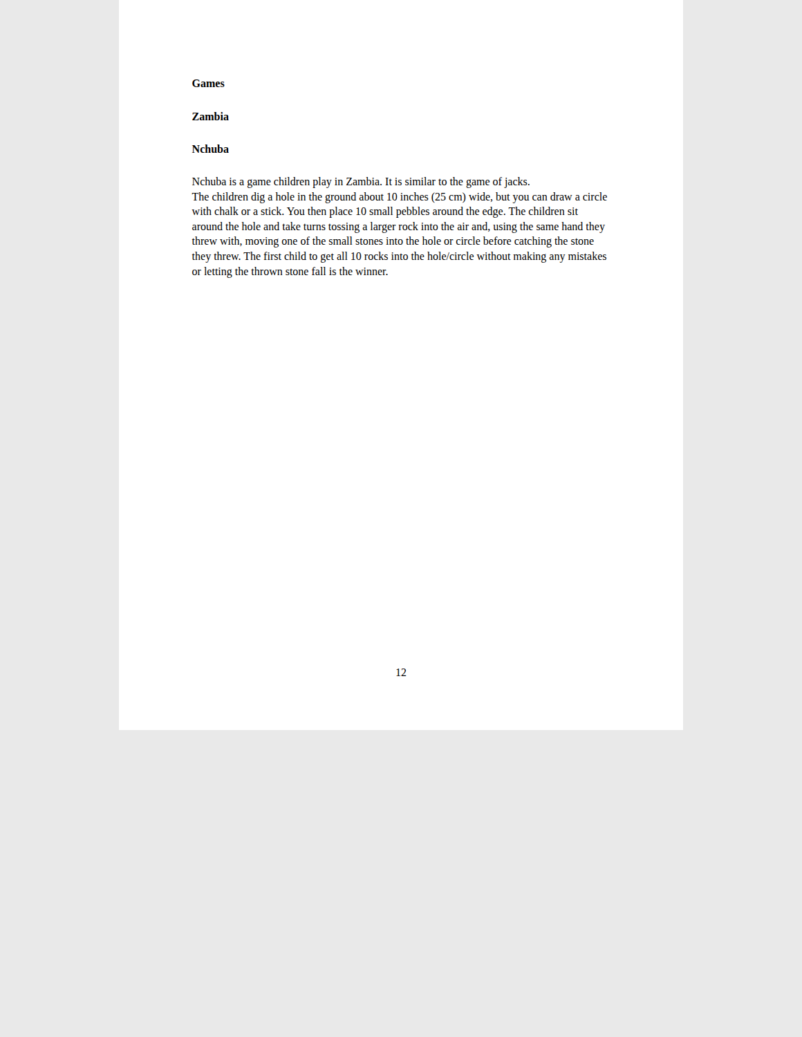Games
Zambia
Nchuba
Nchuba is a game children play in Zambia. It is similar to the game of jacks.
The children dig a hole in the ground about 10 inches (25 cm) wide, but you can draw a circle with chalk or a stick. You then place 10 small pebbles around the edge. The children sit around the hole and take turns tossing a larger rock into the air and, using the same hand they threw with, moving one of the small stones into the hole or circle before catching the stone they threw. The first child to get all 10 rocks into the hole/circle without making any mistakes or letting the thrown stone fall is the winner.
12